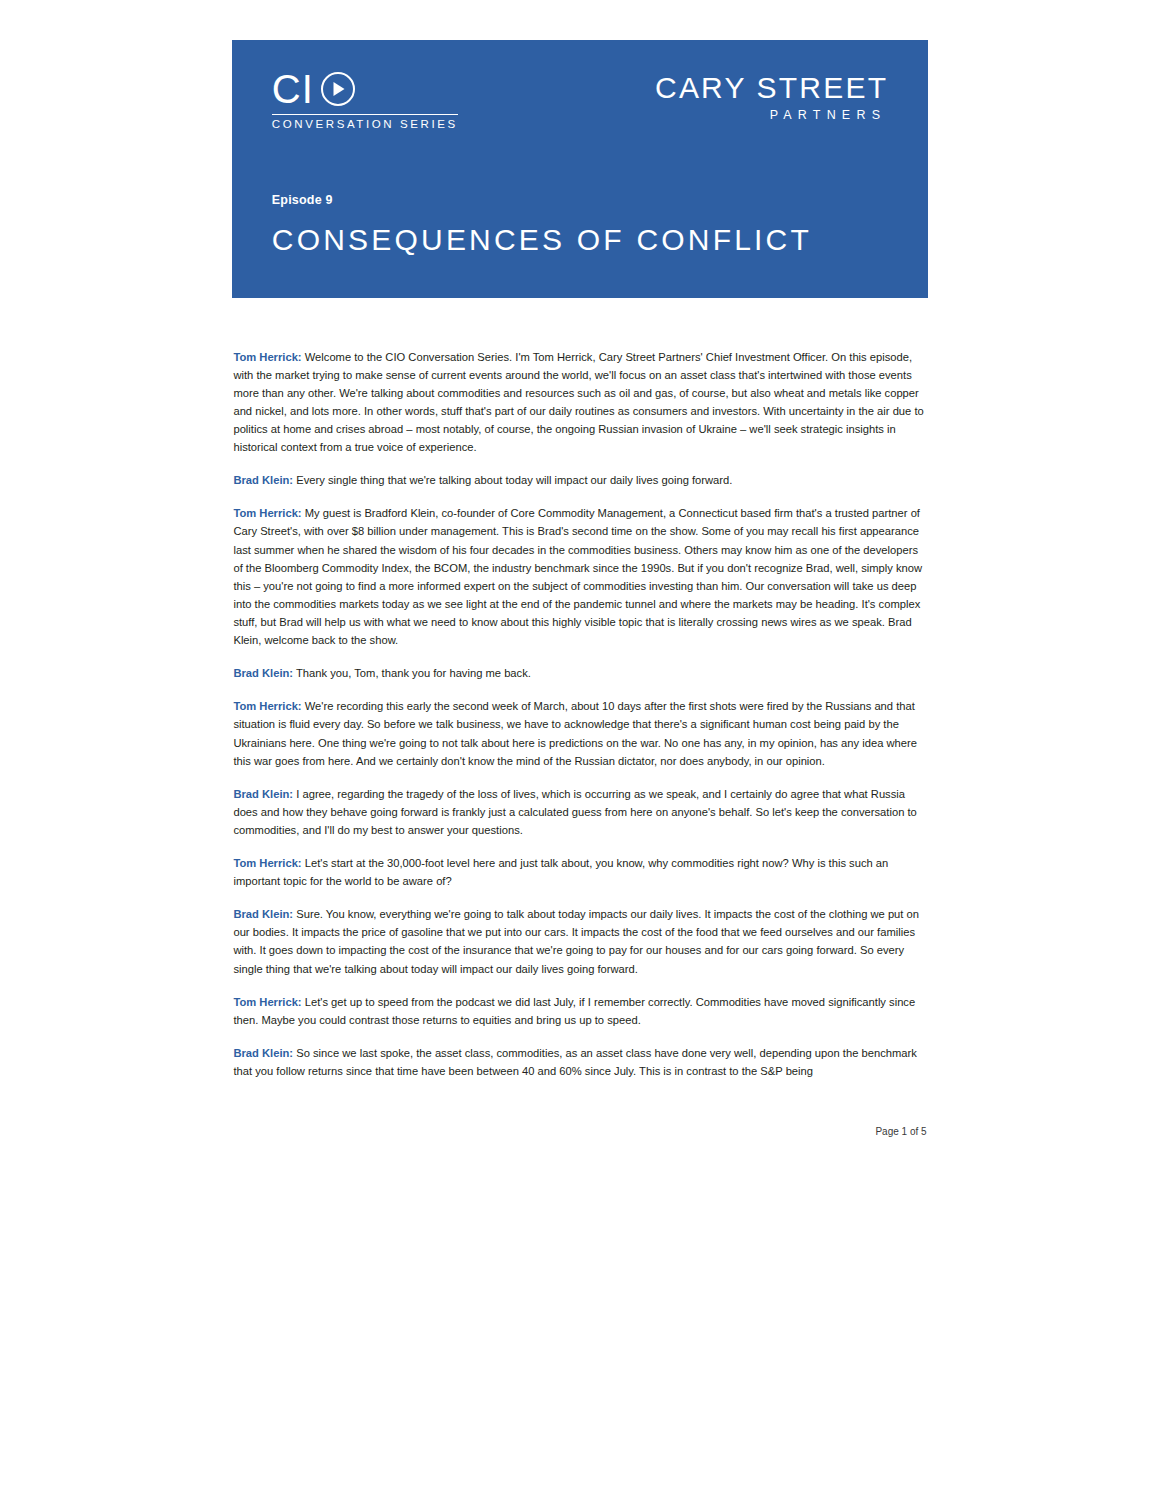CI
CONVERSATION SERIES
CARY STREET
PARTNERS
Episode 9
Consequences of Conflict
Tom Herrick: Welcome to the CIO Conversation Series. I'm Tom Herrick, Cary Street Partners' Chief Investment Officer. On this episode, with the market trying to make sense of current events around the world, we'll focus on an asset class that's intertwined with those events more than any other. We're talking about commodities and resources such as oil and gas, of course, but also wheat and metals like copper and nickel, and lots more. In other words, stuff that's part of our daily routines as consumers and investors. With uncertainty in the air due to politics at home and crises abroad – most notably, of course, the ongoing Russian invasion of Ukraine – we'll seek strategic insights in historical context from a true voice of experience.
Brad Klein: Every single thing that we're talking about today will impact our daily lives going forward.
Tom Herrick: My guest is Bradford Klein, co-founder of Core Commodity Management, a Connecticut based firm that's a trusted partner of Cary Street's, with over $8 billion under management. This is Brad's second time on the show. Some of you may recall his first appearance last summer when he shared the wisdom of his four decades in the commodities business. Others may know him as one of the developers of the Bloomberg Commodity Index, the BCOM, the industry benchmark since the 1990s. But if you don't recognize Brad, well, simply know this – you're not going to find a more informed expert on the subject of commodities investing than him. Our conversation will take us deep into the commodities markets today as we see light at the end of the pandemic tunnel and where the markets may be heading. It's complex stuff, but Brad will help us with what we need to know about this highly visible topic that is literally crossing news wires as we speak. Brad Klein, welcome back to the show.
Brad Klein: Thank you, Tom, thank you for having me back.
Tom Herrick: We're recording this early the second week of March, about 10 days after the first shots were fired by the Russians and that situation is fluid every day. So before we talk business, we have to acknowledge that there's a significant human cost being paid by the Ukrainians here. One thing we're going to not talk about here is predictions on the war. No one has any, in my opinion, has any idea where this war goes from here. And we certainly don't know the mind of the Russian dictator, nor does anybody, in our opinion.
Brad Klein: I agree, regarding the tragedy of the loss of lives, which is occurring as we speak, and I certainly do agree that what Russia does and how they behave going forward is frankly just a calculated guess from here on anyone's behalf. So let's keep the conversation to commodities, and I'll do my best to answer your questions.
Tom Herrick: Let's start at the 30,000-foot level here and just talk about, you know, why commodities right now? Why is this such an important topic for the world to be aware of?
Brad Klein: Sure. You know, everything we're going to talk about today impacts our daily lives. It impacts the cost of the clothing we put on our bodies. It impacts the price of gasoline that we put into our cars. It impacts the cost of the food that we feed ourselves and our families with. It goes down to impacting the cost of the insurance that we're going to pay for our houses and for our cars going forward. So every single thing that we're talking about today will impact our daily lives going forward.
Tom Herrick: Let's get up to speed from the podcast we did last July, if I remember correctly. Commodities have moved significantly since then. Maybe you could contrast those returns to equities and bring us up to speed.
Brad Klein: So since we last spoke, the asset class, commodities, as an asset class have done very well, depending upon the benchmark that you follow returns since that time have been between 40 and 60% since July. This is in contrast to the S&P being
Page 1 of 5